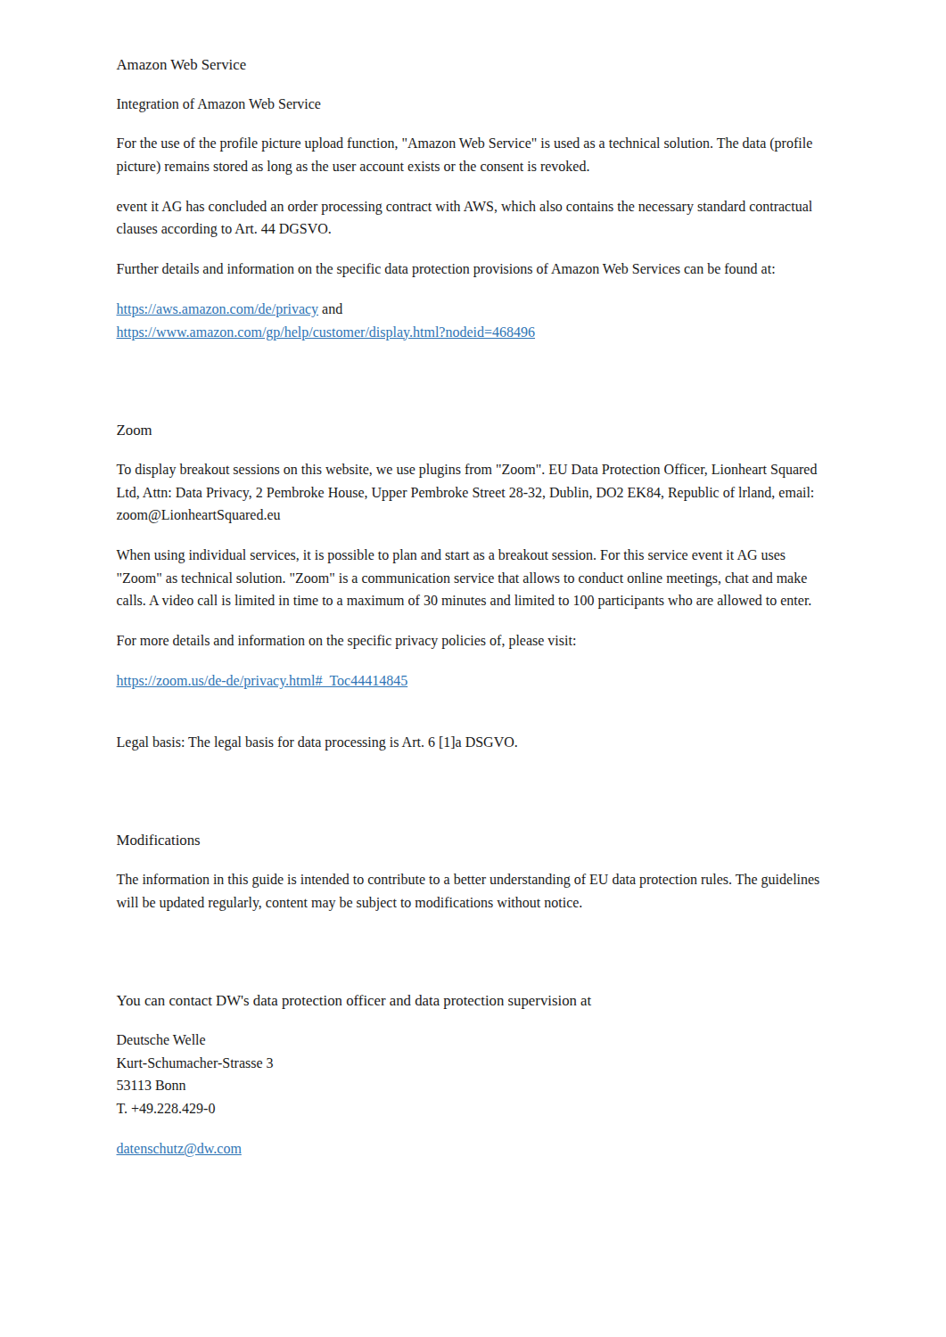Amazon Web Service
Integration of Amazon Web Service
For the use of the profile picture upload function, "Amazon Web Service" is used as a technical solution. The data (profile picture) remains stored as long as the user account exists or the consent is revoked.
event it AG has concluded an order processing contract with AWS, which also contains the necessary standard contractual clauses according to Art. 44 DGSVO.
Further details and information on the specific data protection provisions of Amazon Web Services can be found at:
https://aws.amazon.com/de/privacy and
https://www.amazon.com/gp/help/customer/display.html?nodeid=468496
Zoom
To display breakout sessions on this website, we use plugins from "Zoom". EU Data Protection Officer, Lionheart Squared Ltd, Attn: Data Privacy, 2 Pembroke House, Upper Pembroke Street 28-32, Dublin, DO2 EK84, Republic of lrland, email: zoom@LionheartSquared.eu
When using individual services, it is possible to plan and start as a breakout session. For this service event it AG uses "Zoom" as technical solution. "Zoom" is a communication service that allows to conduct online meetings, chat and make calls. A video call is limited in time to a maximum of 30 minutes and limited to 100 participants who are allowed to enter.
For more details and information on the specific privacy policies of, please visit:
https://zoom.us/de-de/privacy.html#_Toc44414845
Legal basis: The legal basis for data processing is Art. 6 [1]a DSGVO.
Modifications
The information in this guide is intended to contribute to a better understanding of EU data protection rules. The guidelines will be updated regularly, content may be subject to modifications without notice.
You can contact DW's data protection officer and data protection supervision at
Deutsche Welle
Kurt-Schumacher-Strasse 3
53113 Bonn
T. +49.228.429-0
datenschutz@dw.com